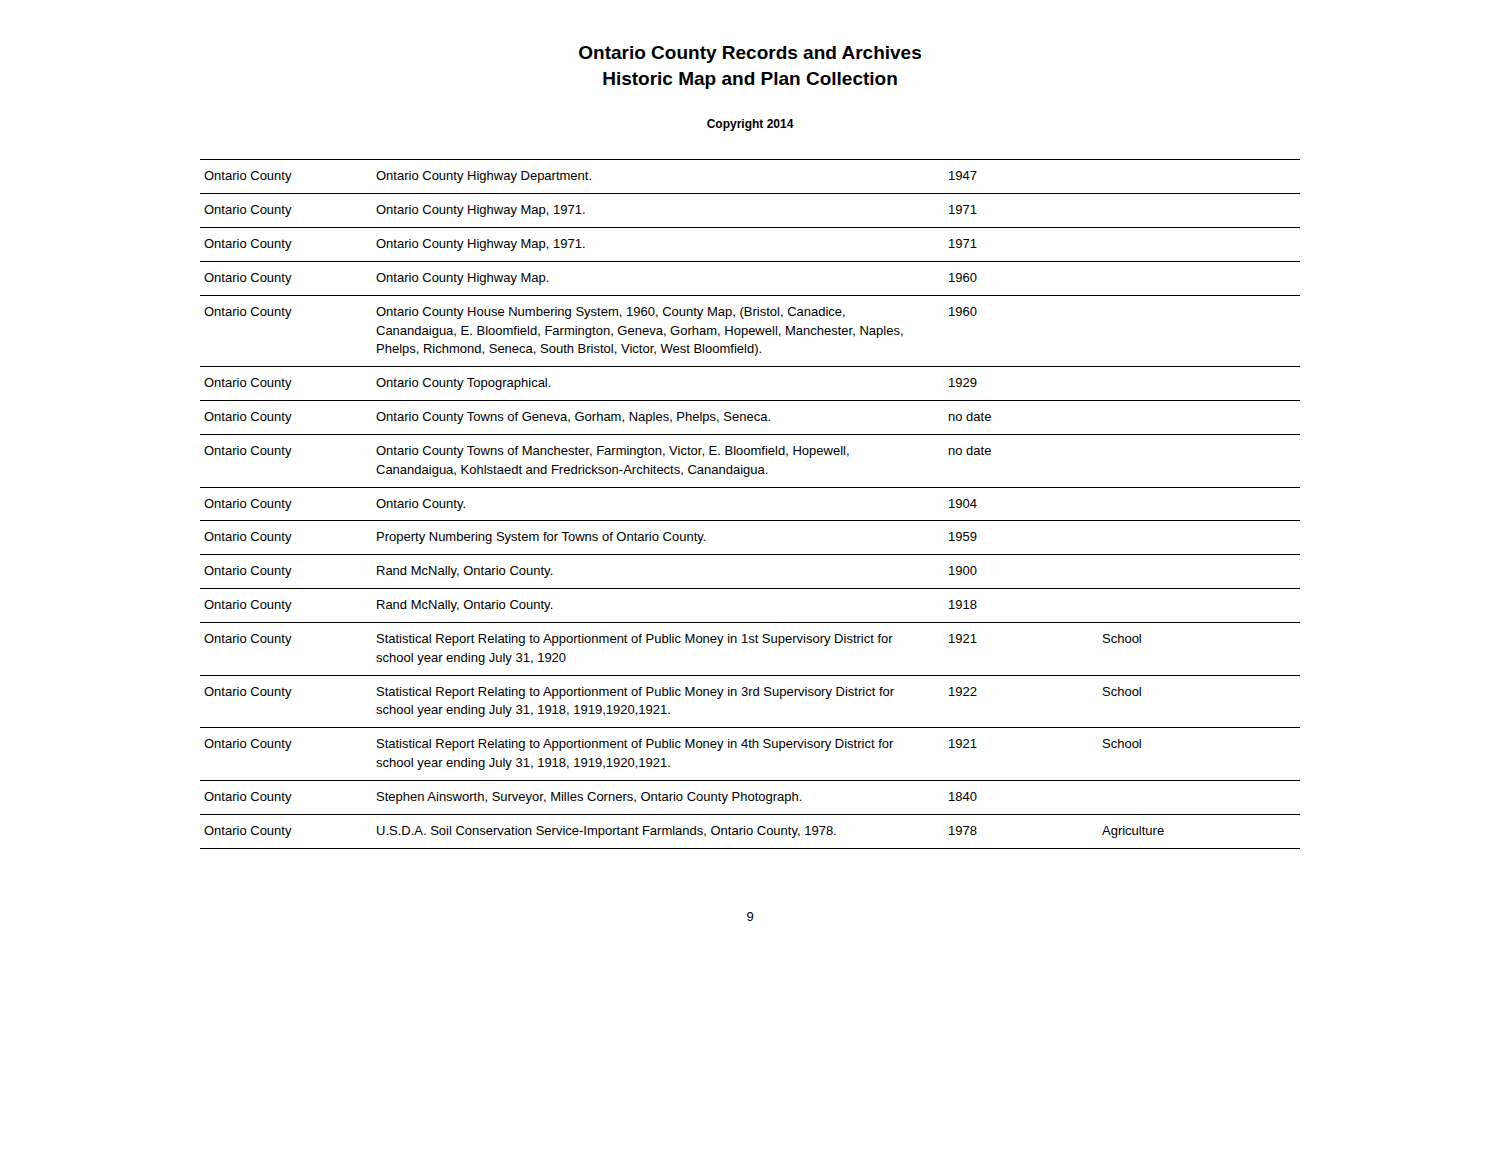Ontario County Records and Archives
Historic Map and Plan Collection
Copyright 2014
| Ontario County | Ontario County Highway Department. | 1947 | |
| Ontario County | Ontario County Highway Map, 1971. | 1971 | |
| Ontario County | Ontario County Highway Map, 1971. | 1971 | |
| Ontario County | Ontario County Highway Map. | 1960 | |
| Ontario County | Ontario County House Numbering System, 1960, County Map, (Bristol, Canadice, Canandaigua, E. Bloomfield, Farmington, Geneva, Gorham, Hopewell, Manchester, Naples, Phelps, Richmond, Seneca, South Bristol, Victor, West Bloomfield). | 1960 | |
| Ontario County | Ontario County Topographical. | 1929 | |
| Ontario County | Ontario County Towns of Geneva, Gorham, Naples, Phelps, Seneca. | no date | |
| Ontario County | Ontario County Towns of Manchester, Farmington, Victor, E. Bloomfield, Hopewell, Canandaigua, Kohlstaedt and Fredrickson-Architects, Canandaigua. | no date | |
| Ontario County | Ontario County. | 1904 | |
| Ontario County | Property Numbering System for Towns of Ontario County. | 1959 | |
| Ontario County | Rand McNally, Ontario County. | 1900 | |
| Ontario County | Rand McNally, Ontario County. | 1918 | |
| Ontario County | Statistical Report Relating to Apportionment of Public Money in 1st Supervisory District for school year ending July 31, 1920 | 1921 | School |
| Ontario County | Statistical Report Relating to Apportionment of Public Money in 3rd Supervisory District for school year ending July 31, 1918, 1919,1920,1921. | 1922 | School |
| Ontario County | Statistical Report Relating to Apportionment of Public Money in 4th Supervisory District for school year ending July 31, 1918, 1919,1920,1921. | 1921 | School |
| Ontario County | Stephen Ainsworth, Surveyor, Milles Corners, Ontario County Photograph. | 1840 | |
| Ontario County | U.S.D.A. Soil Conservation Service-Important Farmlands, Ontario County, 1978. | 1978 | Agriculture |
9